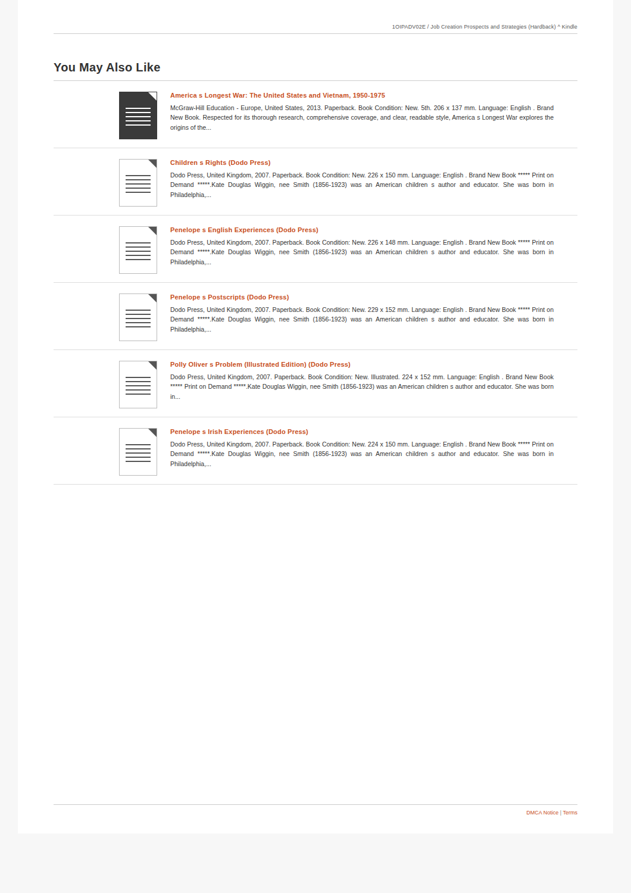1OIPADV02E / Job Creation Prospects and Strategies (Hardback) ^ Kindle
You May Also Like
America s Longest War: The United States and Vietnam, 1950-1975
McGraw-Hill Education - Europe, United States, 2013. Paperback. Book Condition: New. 5th. 206 x 137 mm. Language: English . Brand New Book. Respected for its thorough research, comprehensive coverage, and clear, readable style, America s Longest War explores the origins of the...
Children s Rights (Dodo Press)
Dodo Press, United Kingdom, 2007. Paperback. Book Condition: New. 226 x 150 mm. Language: English . Brand New Book ***** Print on Demand *****.Kate Douglas Wiggin, nee Smith (1856-1923) was an American children s author and educator. She was born in Philadelphia,...
Penelope s English Experiences (Dodo Press)
Dodo Press, United Kingdom, 2007. Paperback. Book Condition: New. 226 x 148 mm. Language: English . Brand New Book ***** Print on Demand *****.Kate Douglas Wiggin, nee Smith (1856-1923) was an American children s author and educator. She was born in Philadelphia,...
Penelope s Postscripts (Dodo Press)
Dodo Press, United Kingdom, 2007. Paperback. Book Condition: New. 229 x 152 mm. Language: English . Brand New Book ***** Print on Demand *****.Kate Douglas Wiggin, nee Smith (1856-1923) was an American children s author and educator. She was born in Philadelphia,...
Polly Oliver s Problem (Illustrated Edition) (Dodo Press)
Dodo Press, United Kingdom, 2007. Paperback. Book Condition: New. Illustrated. 224 x 152 mm. Language: English . Brand New Book ***** Print on Demand *****.Kate Douglas Wiggin, nee Smith (1856-1923) was an American children s author and educator. She was born in...
Penelope s Irish Experiences (Dodo Press)
Dodo Press, United Kingdom, 2007. Paperback. Book Condition: New. 224 x 150 mm. Language: English . Brand New Book ***** Print on Demand *****.Kate Douglas Wiggin, nee Smith (1856-1923) was an American children s author and educator. She was born in Philadelphia,...
DMCA Notice | Terms